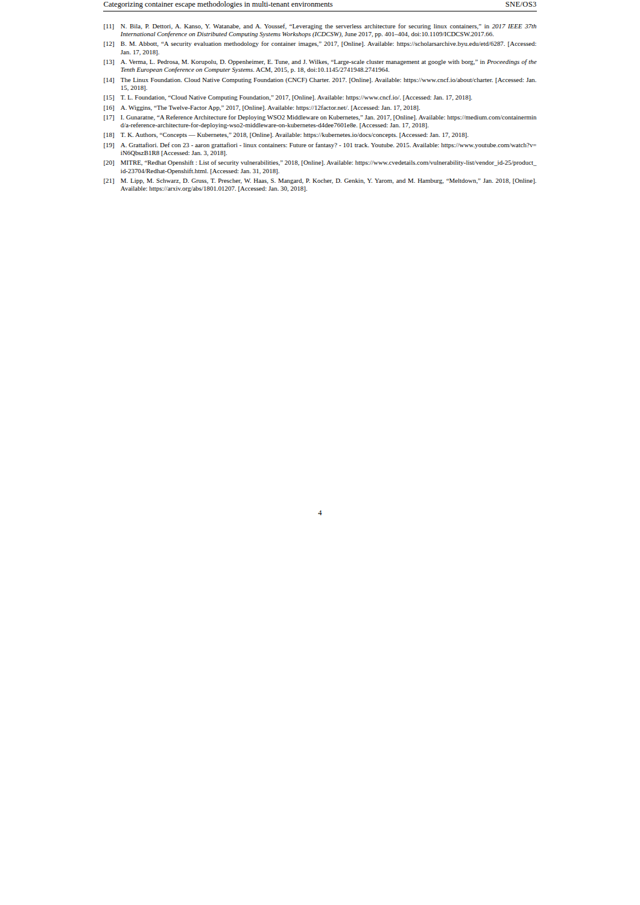Categorizing container escape methodologies in multi-tenant environments SNE/OS3
[11] N. Bila, P. Dettori, A. Kanso, Y. Watanabe, and A. Youssef, “Leveraging the serverless architecture for securing linux containers,” in 2017 IEEE 37th International Conference on Distributed Computing Systems Workshops (ICDCSW), June 2017, pp. 401–404, doi:10.1109/ICDCSW.2017.66.
[12] B. M. Abbott, “A security evaluation methodology for container images,” 2017, [Online]. Available: https://scholarsarchive.byu.edu/etd/6287. [Accessed: Jan. 17, 2018].
[13] A. Verma, L. Pedrosa, M. Korupolu, D. Oppenheimer, E. Tune, and J. Wilkes, “Large-scale cluster management at google with borg,” in Proceedings of the Tenth European Conference on Computer Systems. ACM, 2015, p. 18, doi:10.1145/2741948.2741964.
[14] The Linux Foundation. Cloud Native Computing Foundation (CNCF) Charter. 2017. [Online]. Available: https://www.cncf.io/about/charter. [Accessed: Jan. 15, 2018].
[15] T. L. Foundation, “Cloud Native Computing Foundation,” 2017, [Online]. Available: https://www.cncf.io/. [Accessed: Jan. 17, 2018].
[16] A. Wiggins, “The Twelve-Factor App,” 2017, [Online]. Available: https://12factor.net/. [Accessed: Jan. 17, 2018].
[17] I. Gunaratne, “A Reference Architecture for Deploying WSO2 Middleware on Kubernetes,” Jan. 2017, [Online]. Available: https://medium.com/containermind/a-reference-architecture-for-deploying-wso2-middleware-on-kubernetes-d4dee7601e8e. [Accessed: Jan. 17, 2018].
[18] T. K. Authors, “Concepts — Kubernetes,” 2018, [Online]. Available: https://kubernetes.io/docs/concepts. [Accessed: Jan. 17, 2018].
[19] A. Grattafiori. Def con 23 - aaron grattafiori - linux containers: Future or fantasy? - 101 track. Youtube. 2015. Available: https://www.youtube.com/watch?v=iN6QbszB1R8 [Accessed: Jan. 3, 2018].
[20] MITRE, “Redhat Openshift : List of security vulnerabilities,” 2018, [Online]. Available: https://www.cvedetails.com/vulnerability-list/vendor_id-25/product_id-23704/Redhat-Openshift.html. [Accessed: Jan. 31, 2018].
[21] M. Lipp, M. Schwarz, D. Gruss, T. Prescher, W. Haas, S. Mangard, P. Kocher, D. Genkin, Y. Yarom, and M. Hamburg, “Meltdown,” Jan. 2018, [Online]. Available: https://arxiv.org/abs/1801.01207. [Accessed: Jan. 30, 2018].
4